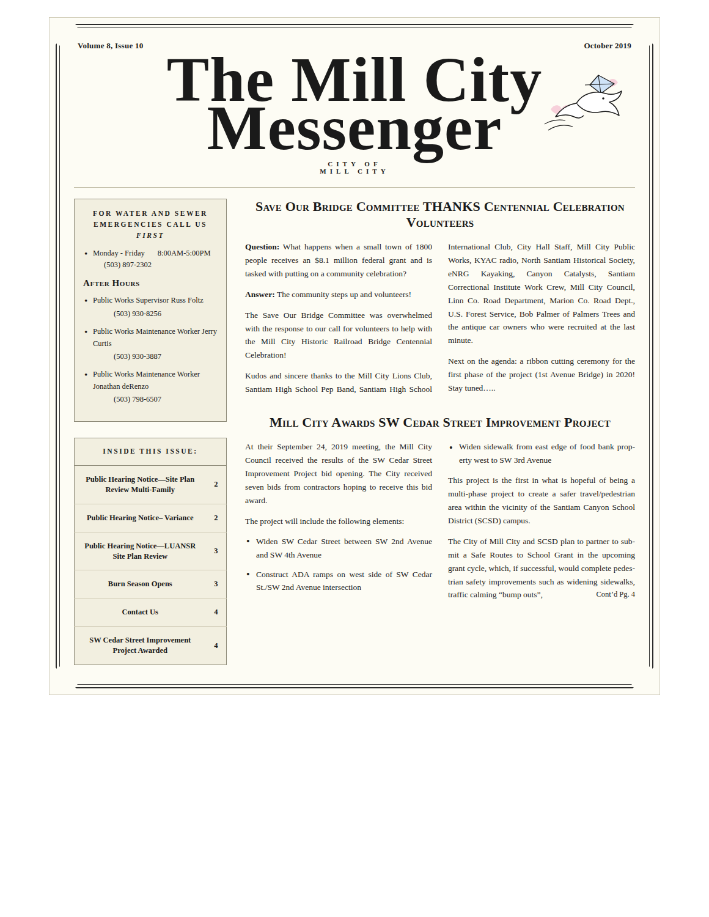Volume 8, Issue 10 October 2019
The Mill City Messenger
City of Mill City
For water and sewer emergencies call us first
Monday - Friday 8:00AM-5:00PM (503) 897-2302
After Hours
Public Works Supervisor Russ Foltz (503) 930-8256
Public Works Maintenance Worker Jerry Curtis (503) 930-3887
Public Works Maintenance Worker Jonathan deRenzo (503) 798-6507
Inside this issue:
| Public Hearing Notice—Site Plan Review Multi-Family | 2 |
| Public Hearing Notice– Variance | 2 |
| Public Hearing Notice—LUANSR Site Plan Review | 3 |
| Burn Season Opens | 3 |
| Contact Us | 4 |
| SW Cedar Street Improvement Project Awarded | 4 |
Save Our Bridge Committee THANKS Centennial Celebration Volunteers
Question: What happens when a small town of 1800 people receives an $8.1 million federal grant and is tasked with putting on a community celebration?
Answer: The community steps up and volunteers!
The Save Our Bridge Committee was overwhelmed with the response to our call for volunteers to help with the Mill City Historic Railroad Bridge Centennial Celebration!
Kudos and sincere thanks to the Mill City Lions Club, Santiam High School Pep Band, Santiam High School International Club, City Hall Staff, Mill City Public Works, KYAC radio, North Santiam Historical Society, eNRG Kayaking, Canyon Catalysts, Santiam Correctional Institute Work Crew, Mill City Council, Linn Co. Road Department, Marion Co. Road Dept., U.S. Forest Service, Bob Palmer of Palmers Trees and the antique car owners who were recruited at the last minute.
Next on the agenda: a ribbon cutting ceremony for the first phase of the project (1st Avenue Bridge) in 2020! Stay tuned…..
Mill City Awards SW Cedar Street Improvement Project
At their September 24, 2019 meeting, the Mill City Council received the results of the SW Cedar Street Improvement Project bid opening. The City received seven bids from contractors hoping to receive this bid award.
The project will include the following elements:
Widen SW Cedar Street between SW 2nd Avenue and SW 4th Avenue
Construct ADA ramps on west side of SW Cedar St./SW 2nd Avenue intersection
Widen sidewalk from east edge of food bank property west to SW 3rd Avenue
This project is the first in what is hopeful of being a multi-phase project to create a safer travel/pedestrian area within the vicinity of the Santiam Canyon School District (SCSD) campus.
The City of Mill City and SCSD plan to partner to submit a Safe Routes to School Grant in the upcoming grant cycle, which, if successful, would complete pedestrian safety improvements such as widening sidewalks, traffic calming “bump outs”, Cont’d Pg. 4